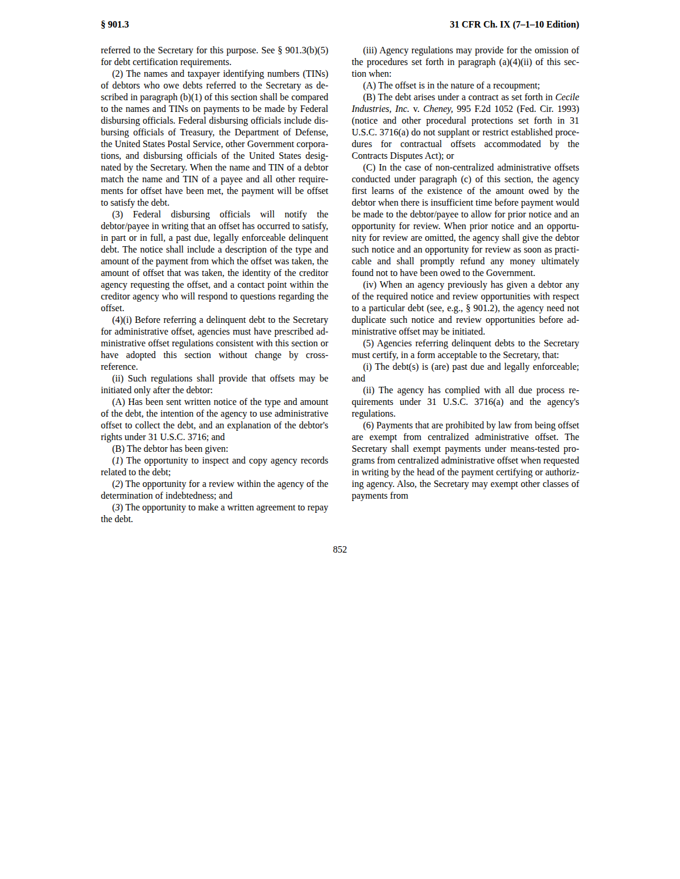§ 901.3 31 CFR Ch. IX (7–1–10 Edition)
referred to the Secretary for this purpose. See § 901.3(b)(5) for debt certification requirements.
(2) The names and taxpayer identifying numbers (TINs) of debtors who owe debts referred to the Secretary as described in paragraph (b)(1) of this section shall be compared to the names and TINs on payments to be made by Federal disbursing officials. Federal disbursing officials include disbursing officials of Treasury, the Department of Defense, the United States Postal Service, other Government corporations, and disbursing officials of the United States designated by the Secretary. When the name and TIN of a debtor match the name and TIN of a payee and all other requirements for offset have been met, the payment will be offset to satisfy the debt.
(3) Federal disbursing officials will notify the debtor/payee in writing that an offset has occurred to satisfy, in part or in full, a past due, legally enforceable delinquent debt. The notice shall include a description of the type and amount of the payment from which the offset was taken, the amount of offset that was taken, the identity of the creditor agency requesting the offset, and a contact point within the creditor agency who will respond to questions regarding the offset.
(4)(i) Before referring a delinquent debt to the Secretary for administrative offset, agencies must have prescribed administrative offset regulations consistent with this section or have adopted this section without change by cross-reference.
(ii) Such regulations shall provide that offsets may be initiated only after the debtor:
(A) Has been sent written notice of the type and amount of the debt, the intention of the agency to use administrative offset to collect the debt, and an explanation of the debtor's rights under 31 U.S.C. 3716; and
(B) The debtor has been given:
(1) The opportunity to inspect and copy agency records related to the debt;
(2) The opportunity for a review within the agency of the determination of indebtedness; and
(3) The opportunity to make a written agreement to repay the debt.
(iii) Agency regulations may provide for the omission of the procedures set forth in paragraph (a)(4)(ii) of this section when:
(A) The offset is in the nature of a recoupment;
(B) The debt arises under a contract as set forth in Cecile Industries, Inc. v. Cheney, 995 F.2d 1052 (Fed. Cir. 1993) (notice and other procedural protections set forth in 31 U.S.C. 3716(a) do not supplant or restrict established procedures for contractual offsets accommodated by the Contracts Disputes Act); or
(C) In the case of non-centralized administrative offsets conducted under paragraph (c) of this section, the agency first learns of the existence of the amount owed by the debtor when there is insufficient time before payment would be made to the debtor/payee to allow for prior notice and an opportunity for review. When prior notice and an opportunity for review are omitted, the agency shall give the debtor such notice and an opportunity for review as soon as practicable and shall promptly refund any money ultimately found not to have been owed to the Government.
(iv) When an agency previously has given a debtor any of the required notice and review opportunities with respect to a particular debt (see, e.g., § 901.2), the agency need not duplicate such notice and review opportunities before administrative offset may be initiated.
(5) Agencies referring delinquent debts to the Secretary must certify, in a form acceptable to the Secretary, that:
(i) The debt(s) is (are) past due and legally enforceable; and
(ii) The agency has complied with all due process requirements under 31 U.S.C. 3716(a) and the agency's regulations.
(6) Payments that are prohibited by law from being offset are exempt from centralized administrative offset. The Secretary shall exempt payments under means-tested programs from centralized administrative offset when requested in writing by the head of the payment certifying or authorizing agency. Also, the Secretary may exempt other classes of payments from
852